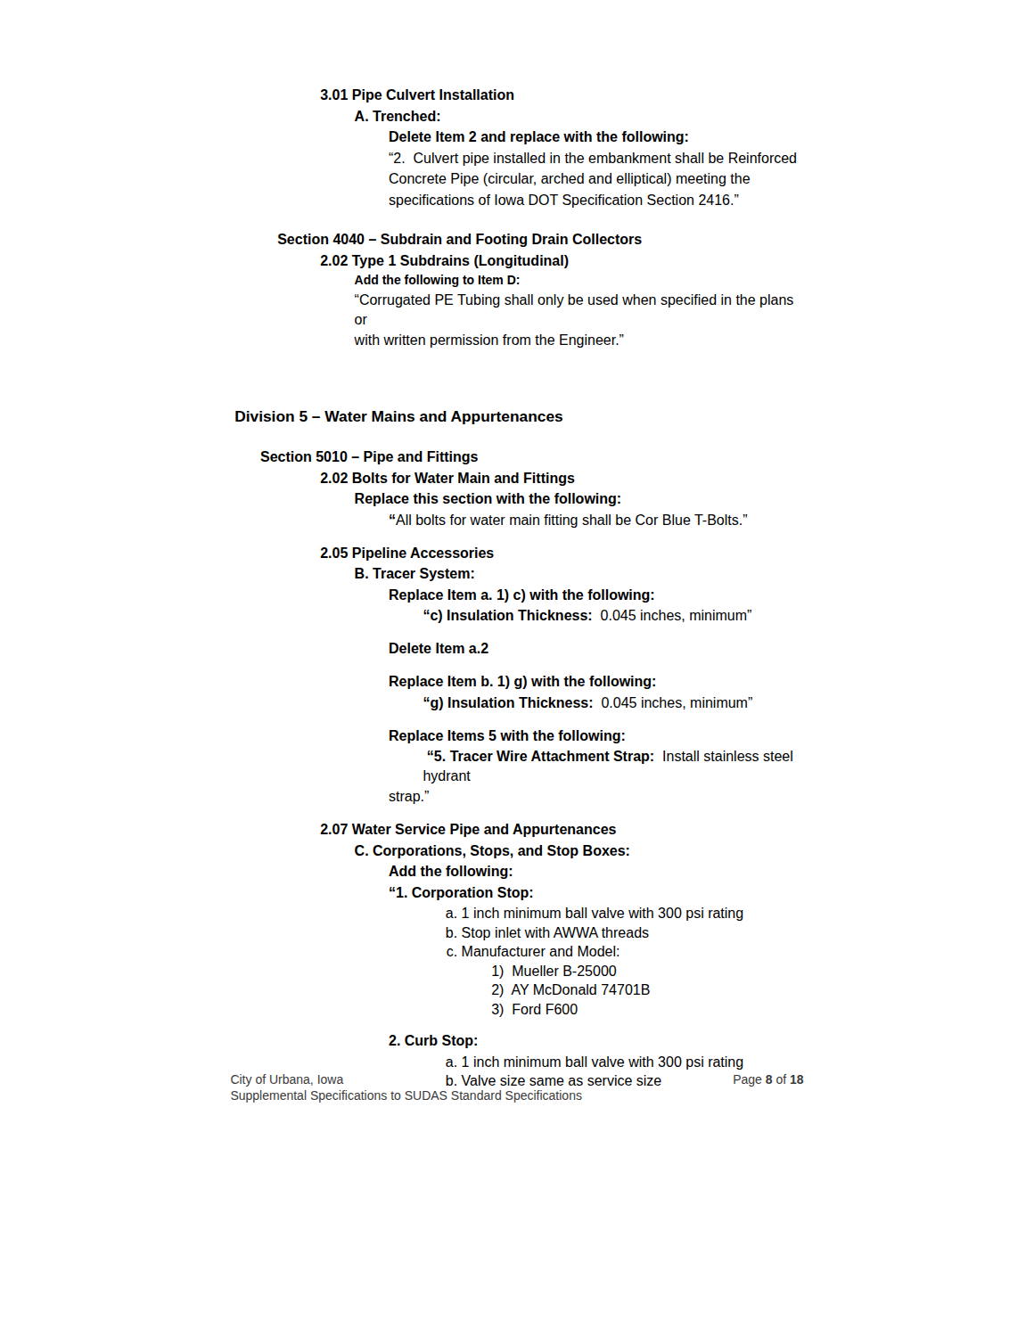3.01 Pipe Culvert Installation
A. Trenched:
Delete Item 2 and replace with the following:
“2. Culvert pipe installed in the embankment shall be Reinforced
Concrete Pipe (circular, arched and elliptical) meeting the
specifications of Iowa DOT Specification Section 2416.”
Section 4040 – Subdrain and Footing Drain Collectors
2.02 Type 1 Subdrains (Longitudinal)
Add the following to Item D:
“Corrugated PE Tubing shall only be used when specified in the plans or
with written permission from the Engineer.”
Division 5 – Water Mains and Appurtenances
Section 5010 – Pipe and Fittings
2.02 Bolts for Water Main and Fittings
Replace this section with the following:
“All bolts for water main fitting shall be Cor Blue T-Bolts.”
2.05 Pipeline Accessories
B. Tracer System:
Replace Item a. 1) c) with the following:
“c) Insulation Thickness: 0.045 inches, minimum”
Delete Item a.2
Replace Item b. 1) g) with the following:
“g) Insulation Thickness: 0.045 inches, minimum”
Replace Items 5 with the following:
“5. Tracer Wire Attachment Strap: Install stainless steel hydrant
strap.”
2.07 Water Service Pipe and Appurtenances
C. Corporations, Stops, and Stop Boxes:
Add the following:
“1. Corporation Stop:
1 inch minimum ball valve with 300 psi rating
Stop inlet with AWWA threads
Manufacturer and Model:
1) Mueller B-25000
2) AY McDonald 74701B
3) Ford F600
2. Curb Stop:
1 inch minimum ball valve with 300 psi rating
Valve size same as service size
City of Urbana, Iowa
Supplemental Specifications to SUDAS Standard Specifications
Page 8 of 18